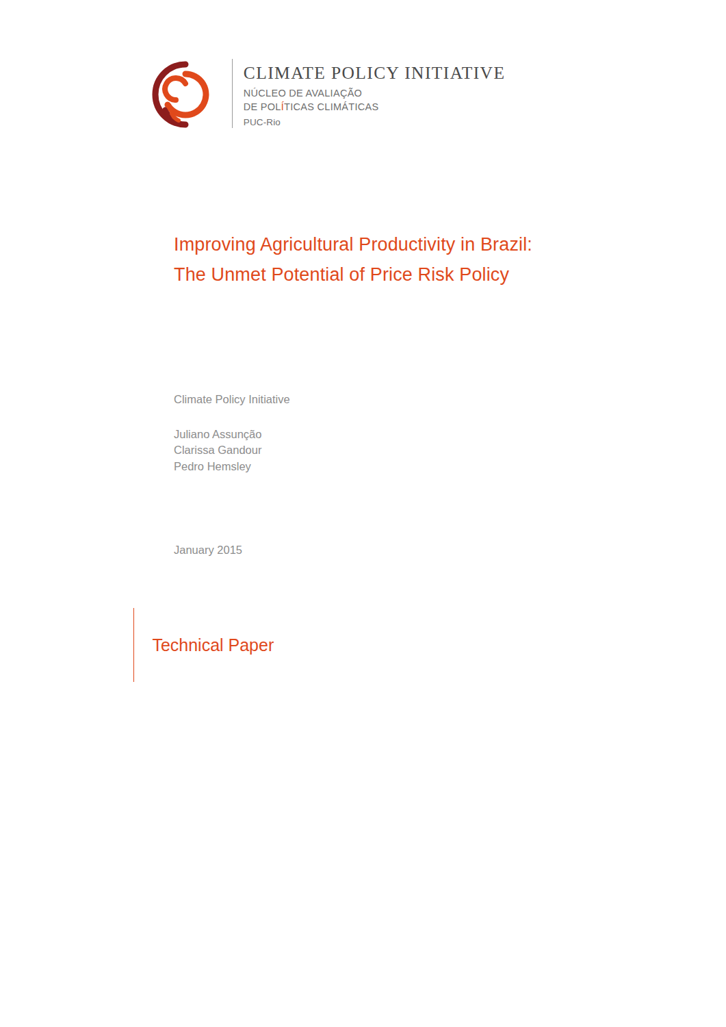CLIMATE POLICY INITIATIVE
NÚCLEO DE AVALIAÇÃO
DE POLÍTICAS CLIMÁTICAS
PUC-Rio
Improving Agricultural Productivity in Brazil: The Unmet Potential of Price Risk Policy
Climate Policy Initiative
Juliano Assunção
Clarissa Gandour
Pedro Hemsley
January 2015
Technical Paper